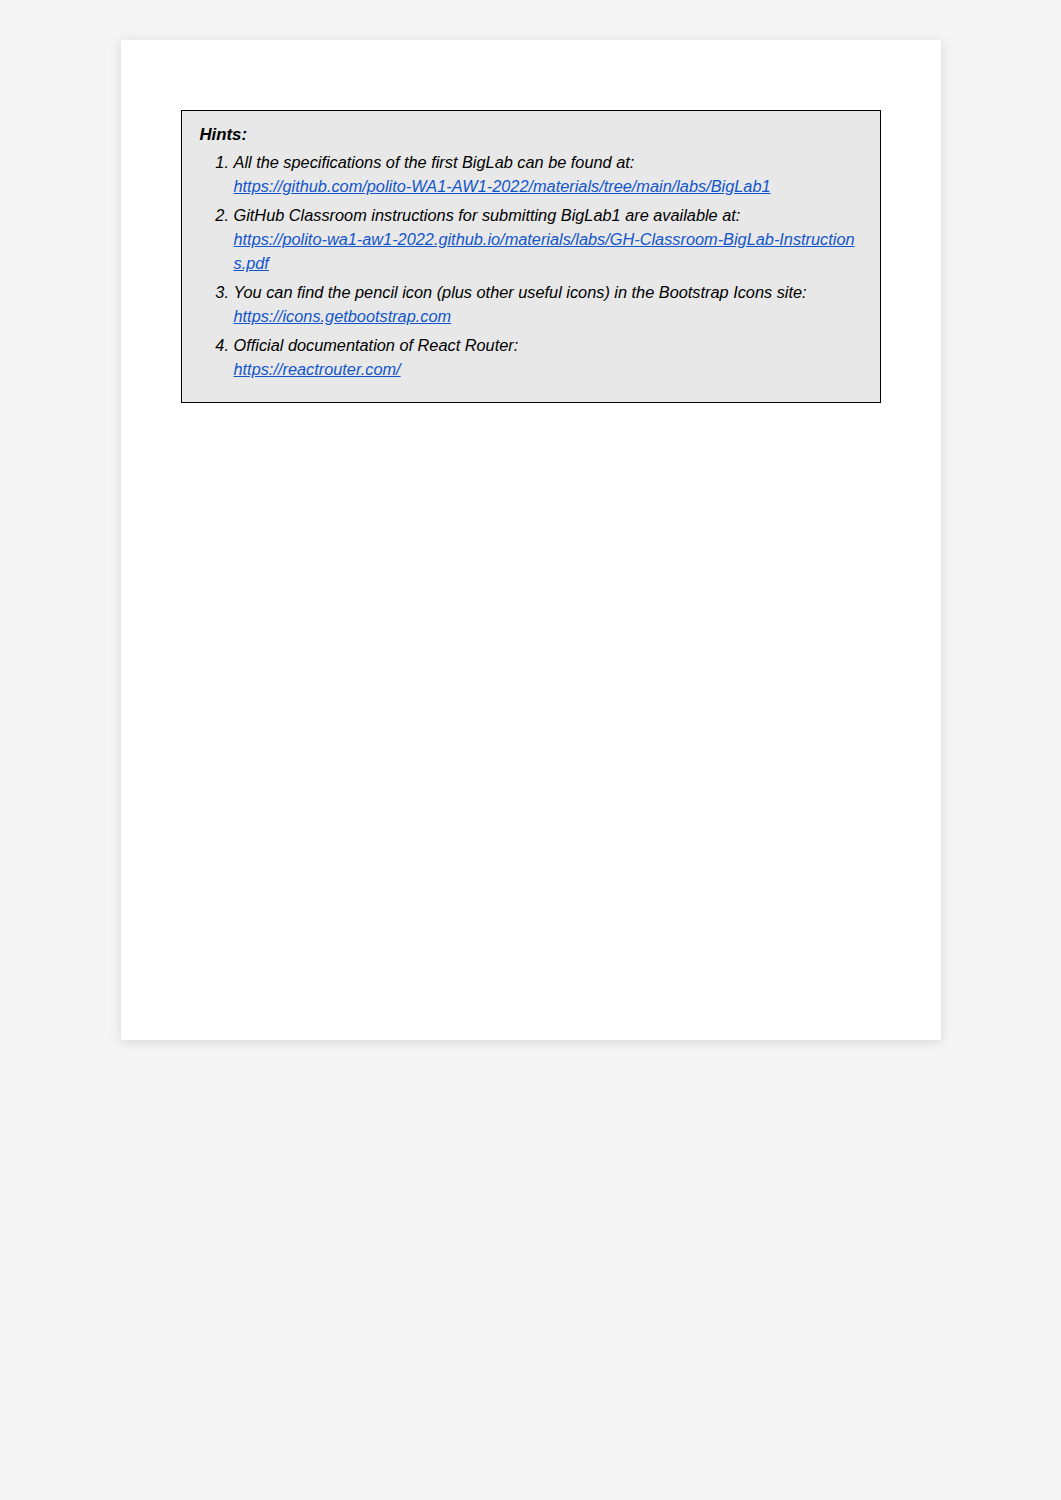Hints:
All the specifications of the first BigLab can be found at:
https://github.com/polito-WA1-AW1-2022/materials/tree/main/labs/BigLab1
GitHub Classroom instructions for submitting BigLab1 are available at:
https://polito-wa1-aw1-2022.github.io/materials/labs/GH-Classroom-BigLab-Instructions.pdf
You can find the pencil icon (plus other useful icons) in the Bootstrap Icons site:
https://icons.getbootstrap.com
Official documentation of React Router:
https://reactrouter.com/